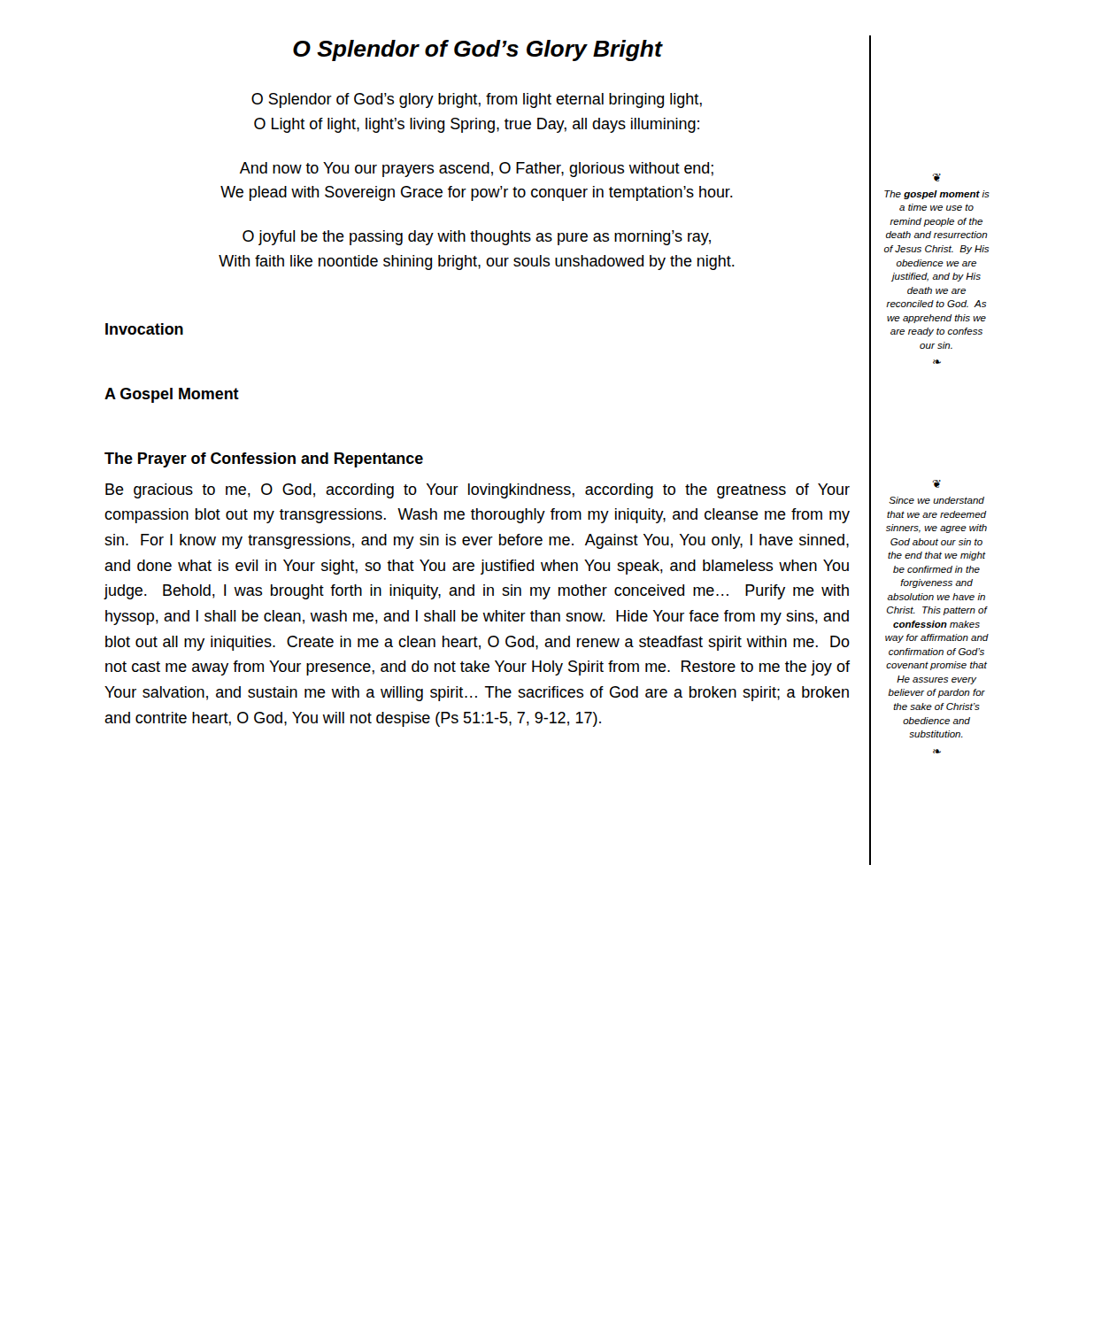O Splendor of God’s Glory Bright
O Splendor of God’s glory bright, from light eternal bringing light,
O Light of light, light’s living Spring, true Day, all days illumining:
And now to You our prayers ascend, O Father, glorious without end;
We plead with Sovereign Grace for pow’r to conquer in temptation’s hour.
O joyful be the passing day with thoughts as pure as morning’s ray,
With faith like noontide shining bright, our souls unshadowed by the night.
Invocation
A Gospel Moment
The Prayer of Confession and Repentance
Be gracious to me, O God, according to Your lovingkindness, according to the greatness of Your compassion blot out my transgressions. Wash me thoroughly from my iniquity, and cleanse me from my sin. For I know my transgressions, and my sin is ever before me. Against You, You only, I have sinned, and done what is evil in Your sight, so that You are justified when You speak, and blameless when You judge. Behold, I was brought forth in iniquity, and in sin my mother conceived me… Purify me with hyssop, and I shall be clean, wash me, and I shall be whiter than snow. Hide Your face from my sins, and blot out all my iniquities. Create in me a clean heart, O God, and renew a steadfast spirit within me. Do not cast me away from Your presence, and do not take Your Holy Spirit from me. Restore to me the joy of Your salvation, and sustain me with a willing spirit… The sacrifices of God are a broken spirit; a broken and contrite heart, O God, You will not despise (Ps 51:1-5, 7, 9-12, 17).
❦ The gospel moment is a time we use to remind people of the death and resurrection of Jesus Christ. By His obedience we are justified, and by His death we are reconciled to God. As we apprehend this we are ready to confess our sin. ❧
❦ Since we understand that we are redeemed sinners, we agree with God about our sin to the end that we might be confirmed in the forgiveness and absolution we have in Christ. This pattern of confession makes way for affirmation and confirmation of God’s covenant promise that He assures every believer of pardon for the sake of Christ’s obedience and substitution. ❧